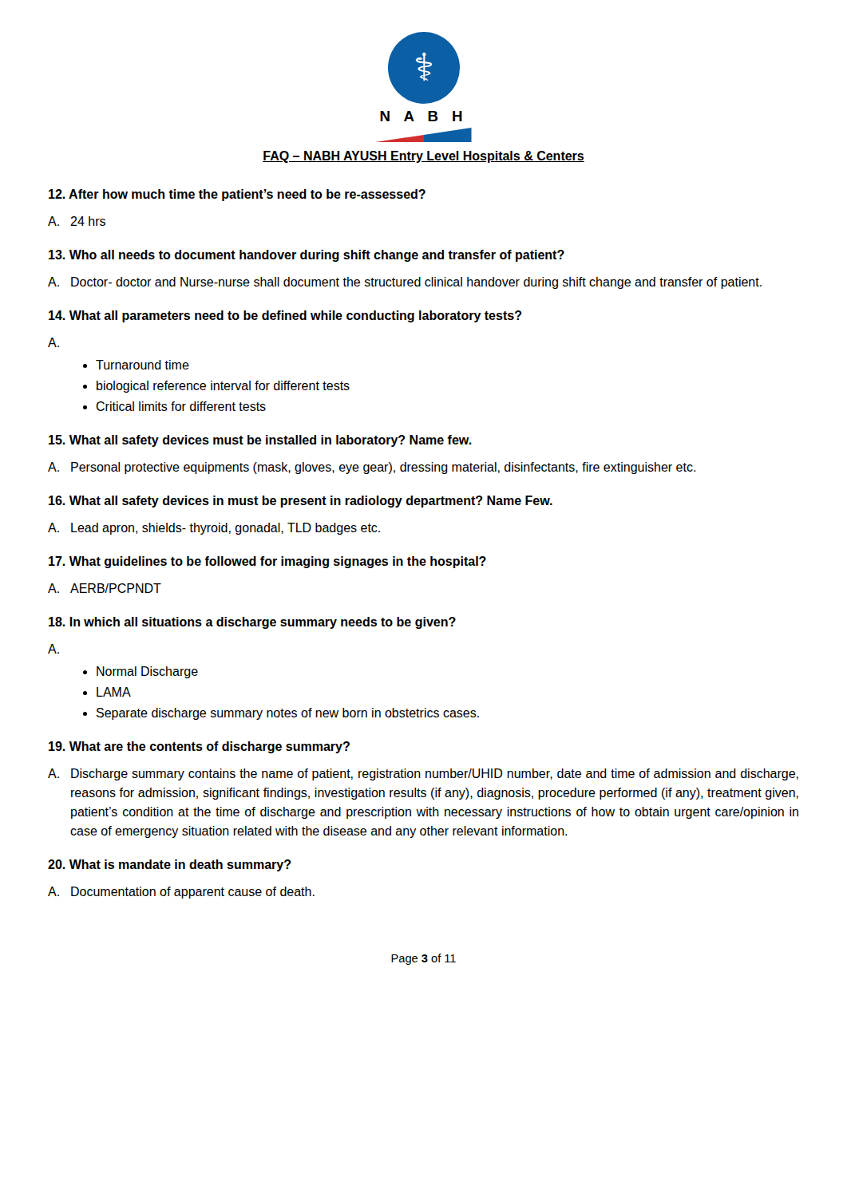⚕
N A B H
FAQ – NABH AYUSH Entry Level Hospitals & Centers
12. After how much time the patient’s need to be re-assessed?
A.
24 hrs
13. Who all needs to document handover during shift change and transfer of patient?
A.
Doctor- doctor and Nurse-nurse shall document the structured clinical handover during shift change and transfer of patient.
14. What all parameters need to be defined while conducting laboratory tests?
A.
Turnaround time
biological reference interval for different tests
Critical limits for different tests
15. What all safety devices must be installed in laboratory? Name few.
A.
Personal protective equipments (mask, gloves, eye gear), dressing material, disinfectants, fire extinguisher etc.
16. What all safety devices in must be present in radiology department? Name Few.
A.
Lead apron, shields- thyroid, gonadal, TLD badges etc.
17. What guidelines to be followed for imaging signages in the hospital?
A.
AERB/PCPNDT
18. In which all situations a discharge summary needs to be given?
A.
Normal Discharge
LAMA
Separate discharge summary notes of new born in obstetrics cases.
19. What are the contents of discharge summary?
A.
Discharge summary contains the name of patient, registration number/UHID number, date and time of admission and discharge, reasons for admission, significant findings, investigation results (if any), diagnosis, procedure performed (if any), treatment given, patient’s condition at the time of discharge and prescription with necessary instructions of how to obtain urgent care/opinion in case of emergency situation related with the disease and any other relevant information.
20. What is mandate in death summary?
A.
Documentation of apparent cause of death.
Page 3 of 11